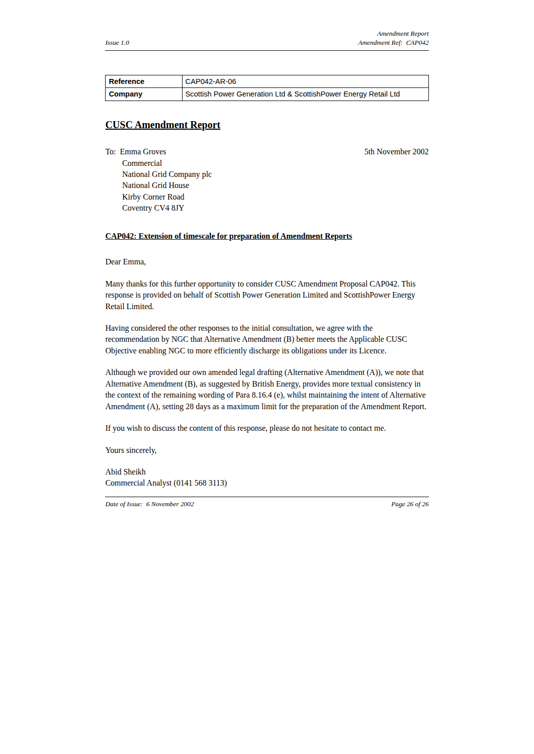Amendment Report
Issue 1.0
Amendment Ref: CAP042
| Reference | CAP042-AR-06 |
| Company | Scottish Power Generation Ltd & ScottishPower Energy Retail Ltd |
CUSC Amendment Report
To: Emma Groves
5th November 2002
Commercial
National Grid Company plc
National Grid House
Kirby Corner Road
Coventry CV4 8JY
CAP042: Extension of timescale for preparation of Amendment Reports
Dear Emma,
Many thanks for this further opportunity to consider CUSC Amendment Proposal CAP042. This response is provided on behalf of Scottish Power Generation Limited and ScottishPower Energy Retail Limited.
Having considered the other responses to the initial consultation, we agree with the recommendation by NGC that Alternative Amendment (B) better meets the Applicable CUSC Objective enabling NGC to more efficiently discharge its obligations under its Licence.
Although we provided our own amended legal drafting (Alternative Amendment (A)), we note that Alternative Amendment (B), as suggested by British Energy, provides more textual consistency in the context of the remaining wording of Para 8.16.4 (e), whilst maintaining the intent of Alternative Amendment (A), setting 28 days as a maximum limit for the preparation of the Amendment Report.
If you wish to discuss the content of this response, please do not hesitate to contact me.
Yours sincerely,
Abid Sheikh
Commercial Analyst (0141 568 3113)
Date of Issue: 6 November 2002
Page 26 of 26